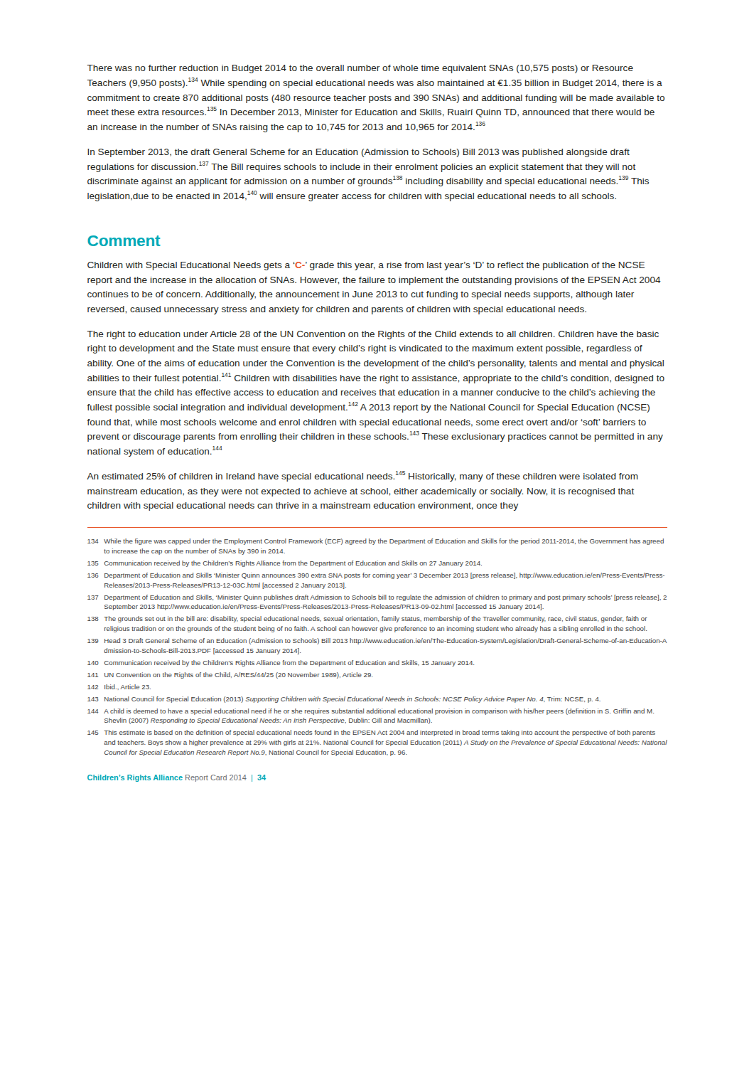There was no further reduction in Budget 2014 to the overall number of whole time equivalent SNAs (10,575 posts) or Resource Teachers (9,950 posts).134 While spending on special educational needs was also maintained at €1.35 billion in Budget 2014, there is a commitment to create 870 additional posts (480 resource teacher posts and 390 SNAs) and additional funding will be made available to meet these extra resources.135 In December 2013, Minister for Education and Skills, Ruairí Quinn TD, announced that there would be an increase in the number of SNAs raising the cap to 10,745 for 2013 and 10,965 for 2014.136
In September 2013, the draft General Scheme for an Education (Admission to Schools) Bill 2013 was published alongside draft regulations for discussion.137 The Bill requires schools to include in their enrolment policies an explicit statement that they will not discriminate against an applicant for admission on a number of grounds138 including disability and special educational needs.139 This legislation,due to be enacted in 2014,140 will ensure greater access for children with special educational needs to all schools.
Comment
Children with Special Educational Needs gets a ‘C-’ grade this year, a rise from last year’s ‘D’ to reflect the publication of the NCSE report and the increase in the allocation of SNAs. However, the failure to implement the outstanding provisions of the EPSEN Act 2004 continues to be of concern. Additionally, the announcement in June 2013 to cut funding to special needs supports, although later reversed, caused unnecessary stress and anxiety for children and parents of children with special educational needs.
The right to education under Article 28 of the UN Convention on the Rights of the Child extends to all children. Children have the basic right to development and the State must ensure that every child’s right is vindicated to the maximum extent possible, regardless of ability. One of the aims of education under the Convention is the development of the child’s personality, talents and mental and physical abilities to their fullest potential.141 Children with disabilities have the right to assistance, appropriate to the child’s condition, designed to ensure that the child has effective access to education and receives that education in a manner conducive to the child’s achieving the fullest possible social integration and individual development.142 A 2013 report by the National Council for Special Education (NCSE) found that, while most schools welcome and enrol children with special educational needs, some erect overt and/or ‘soft’ barriers to prevent or discourage parents from enrolling their children in these schools.143 These exclusionary practices cannot be permitted in any national system of education.144
An estimated 25% of children in Ireland have special educational needs.145 Historically, many of these children were isolated from mainstream education, as they were not expected to achieve at school, either academically or socially. Now, it is recognised that children with special educational needs can thrive in a mainstream education environment, once they
While the figure was capped under the Employment Control Framework (ECF) agreed by the Department of Education and Skills for the period 2011-2014, the Government has agreed to increase the cap on the number of SNAs by 390 in 2014.
Communication received by the Children’s Rights Alliance from the Department of Education and Skills on 27 January 2014.
Department of Education and Skills ‘Minister Quinn announces 390 extra SNA posts for coming year’ 3 December 2013 [press release], http://www.education.ie/en/Press-Events/Press-Releases/2013-Press-Releases/PR13-12-03C.html [accessed 2 January 2013].
Department of Education and Skills, ‘Minister Quinn publishes draft Admission to Schools bill to regulate the admission of children to primary and post primary schools’ [press release], 2 September 2013 http://www.education.ie/en/Press-Events/Press-Releases/2013-Press-Releases/PR13-09-02.html [accessed 15 January 2014].
The grounds set out in the bill are: disability, special educational needs, sexual orientation, family status, membership of the Traveller community, race, civil status, gender, faith or religious tradition or on the grounds of the student being of no faith. A school can however give preference to an incoming student who already has a sibling enrolled in the school.
Head 3 Draft General Scheme of an Education (Admission to Schools) Bill 2013 http://www.education.ie/en/The-Education-System/Legislation/Draft-General-Scheme-of-an-Education-Admission-to-Schools-Bill-2013.PDF [accessed 15 January 2014].
Communication received by the Children’s Rights Alliance from the Department of Education and Skills, 15 January 2014.
UN Convention on the Rights of the Child, A/RES/44/25 (20 November 1989), Article 29.
Ibid., Article 23.
National Council for Special Education (2013) Supporting Children with Special Educational Needs in Schools: NCSE Policy Advice Paper No. 4, Trim: NCSE, p. 4.
A child is deemed to have a special educational need if he or she requires substantial additional educational provision in comparison with his/her peers (definition in S. Griffin and M. Shevlin (2007) Responding to Special Educational Needs: An Irish Perspective, Dublin: Gill and Macmillan).
This estimate is based on the definition of special educational needs found in the EPSEN Act 2004 and interpreted in broad terms taking into account the perspective of both parents and teachers. Boys show a higher prevalence at 29% with girls at 21%. National Council for Special Education (2011) A Study on the Prevalence of Special Educational Needs: National Council for Special Education Research Report No.9, National Council for Special Education, p. 96.
Children’s Rights Alliance Report Card 2014 | 34